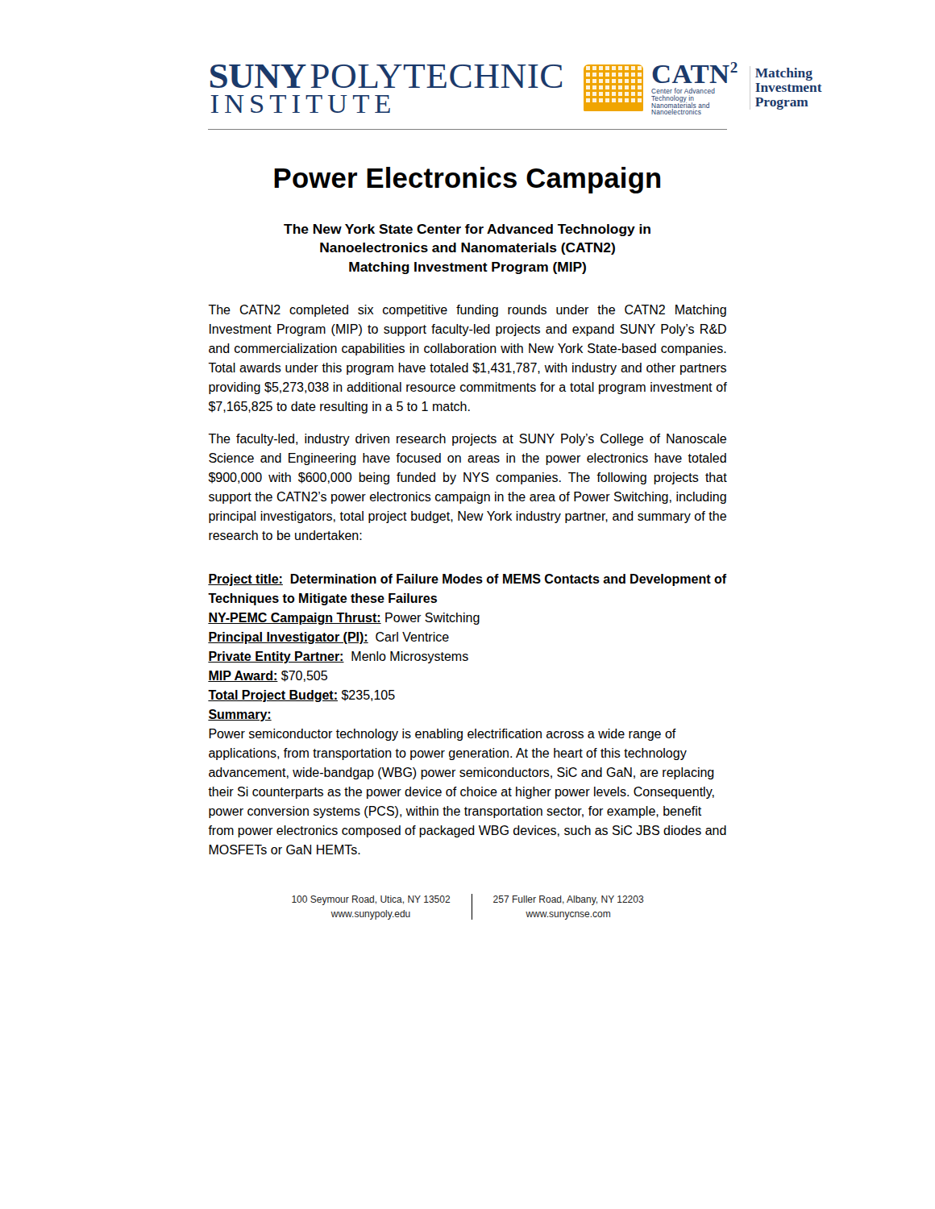SUNY POLYTECHNIC INSTITUTE
CATN2
Center for Advanced Technology in
Nanomaterials and Nanoelectronics
Matching Investment Program
Power Electronics Campaign
The New York State Center for Advanced Technology in Nanoelectronics and Nanomaterials (CATN2) Matching Investment Program (MIP)
The CATN2 completed six competitive funding rounds under the CATN2 Matching Investment Program (MIP) to support faculty-led projects and expand SUNY Poly’s R&D and commercialization capabilities in collaboration with New York State-based companies. Total awards under this program have totaled $1,431,787, with industry and other partners providing $5,273,038 in additional resource commitments for a total program investment of $7,165,825 to date resulting in a 5 to 1 match.
The faculty-led, industry driven research projects at SUNY Poly’s College of Nanoscale Science and Engineering have focused on areas in the power electronics have totaled $900,000 with $600,000 being funded by NYS companies. The following projects that support the CATN2’s power electronics campaign in the area of Power Switching, including principal investigators, total project budget, New York industry partner, and summary of the research to be undertaken:
Project title: Determination of Failure Modes of MEMS Contacts and Development of Techniques to Mitigate these Failures
NY-PEMC Campaign Thrust: Power Switching
Principal Investigator (PI): Carl Ventrice
Private Entity Partner: Menlo Microsystems
MIP Award: $70,505
Total Project Budget: $235,105
Summary:
Power semiconductor technology is enabling electrification across a wide range of applications, from transportation to power generation. At the heart of this technology advancement, wide-bandgap (WBG) power semiconductors, SiC and GaN, are replacing their Si counterparts as the power device of choice at higher power levels. Consequently, power conversion systems (PCS), within the transportation sector, for example, benefit from power electronics composed of packaged WBG devices, such as SiC JBS diodes and MOSFETs or GaN HEMTs.
100 Seymour Road, Utica, NY 13502
www.sunypoly.edu
257 Fuller Road, Albany, NY 12203
www.sunycnse.com